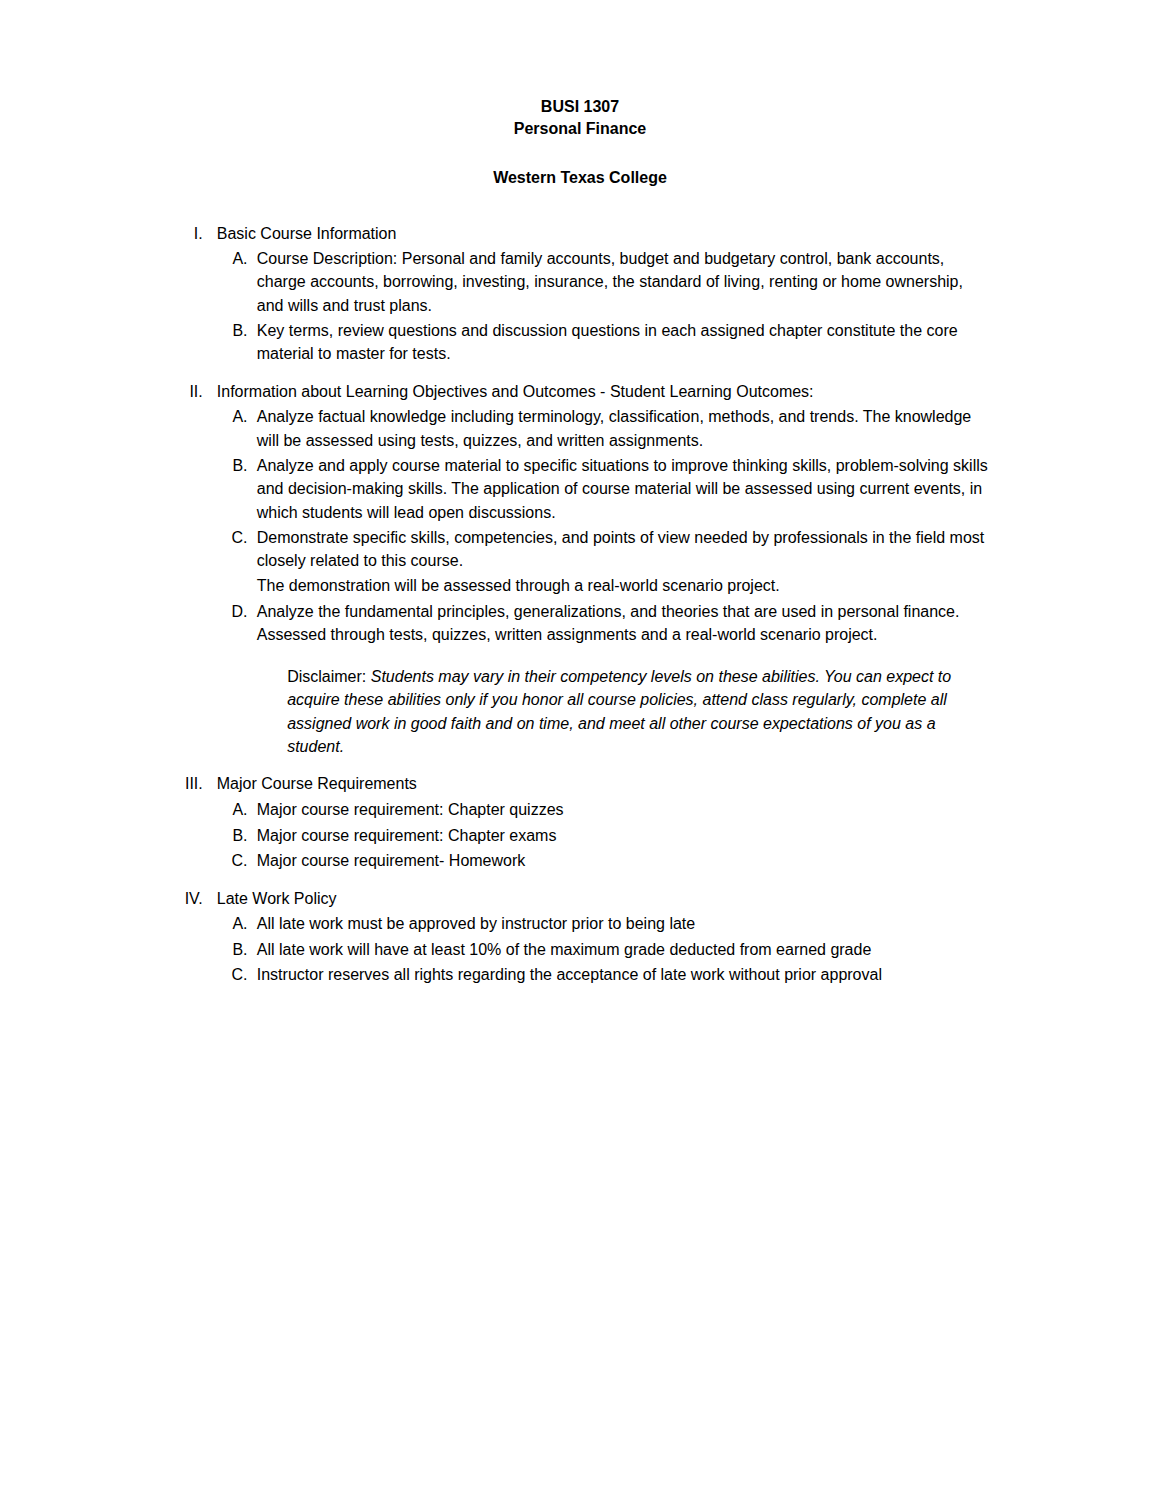BUSI 1307
Personal Finance
Western Texas College
Basic Course Information
Course Description: Personal and family accounts, budget and budgetary control, bank accounts, charge accounts, borrowing, investing, insurance, the standard of living, renting or home ownership, and wills and trust plans.
Key terms, review questions and discussion questions in each assigned chapter constitute the core material to master for tests.
Information about Learning Objectives and Outcomes - Student Learning Outcomes:
Analyze factual knowledge including terminology, classification, methods, and trends. The knowledge will be assessed using tests, quizzes, and written assignments.
Analyze and apply course material to specific situations to improve thinking skills, problem-solving skills and decision-making skills. The application of course material will be assessed using current events, in which students will lead open discussions.
Demonstrate specific skills, competencies, and points of view needed by professionals in the field most closely related to this course. The demonstration will be assessed through a real-world scenario project.
Analyze the fundamental principles, generalizations, and theories that are used in personal finance. Assessed through tests, quizzes, written assignments and a real-world scenario project.
Disclaimer: Students may vary in their competency levels on these abilities. You can expect to acquire these abilities only if you honor all course policies, attend class regularly, complete all assigned work in good faith and on time, and meet all other course expectations of you as a student.
Major Course Requirements
Major course requirement: Chapter quizzes
Major course requirement: Chapter exams
Major course requirement- Homework
Late Work Policy
All late work must be approved by instructor prior to being late
All late work will have at least 10% of the maximum grade deducted from earned grade
Instructor reserves all rights regarding the acceptance of late work without prior approval